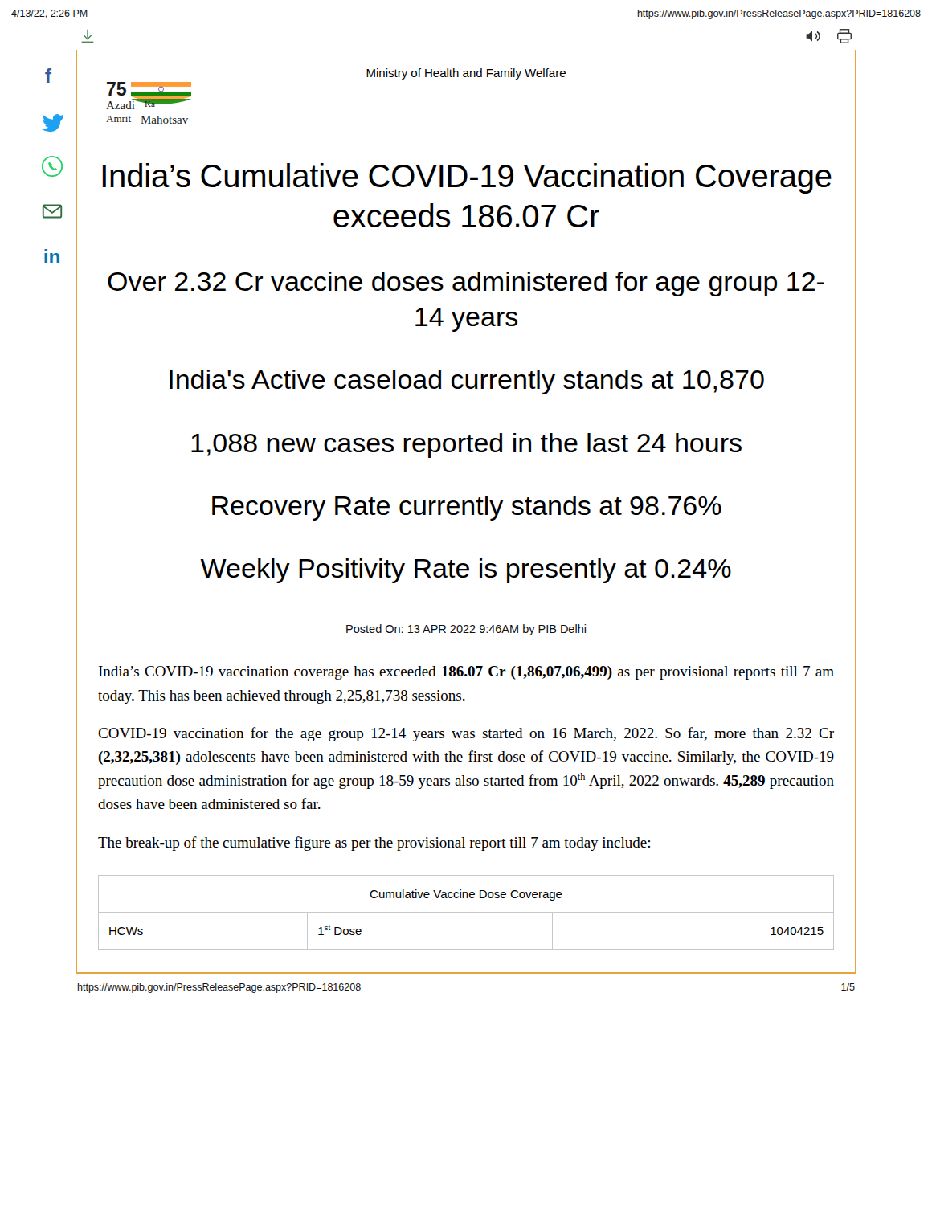4/13/22, 2:26 PM
https://www.pib.gov.in/PressReleasePage.aspx?PRID=1816208
f in
Ministry of Health and Family Welfare
75 Azadi Ka Amrit Mahotsav
India’s Cumulative COVID-19 Vaccination Coverage exceeds 186.07 Cr
Over 2.32 Cr vaccine doses administered for age group 12-14 years
India's Active caseload currently stands at 10,870
1,088 new cases reported in the last 24 hours
Recovery Rate currently stands at 98.76%
Weekly Positivity Rate is presently at 0.24%
Posted On: 13 APR 2022 9:46AM by PIB Delhi
India’s COVID-19 vaccination coverage has exceeded 186.07 Cr (1,86,07,06,499) as per provisional reports till 7 am today. This has been achieved through 2,25,81,738 sessions.
COVID-19 vaccination for the age group 12-14 years was started on 16 March, 2022. So far, more than 2.32 Cr (2,32,25,381) adolescents have been administered with the first dose of COVID-19 vaccine. Similarly, the COVID-19 precaution dose administration for age group 18-59 years also started from 10th April, 2022 onwards. 45,289 precaution doses have been administered so far.
The break-up of the cumulative figure as per the provisional report till 7 am today include:
| Cumulative Vaccine Dose Coverage |
| --- |
| HCWs | 1 st Dose | 10404215 |
https://www.pib.gov.in/PressReleasePage.aspx?PRID=1816208
1/5